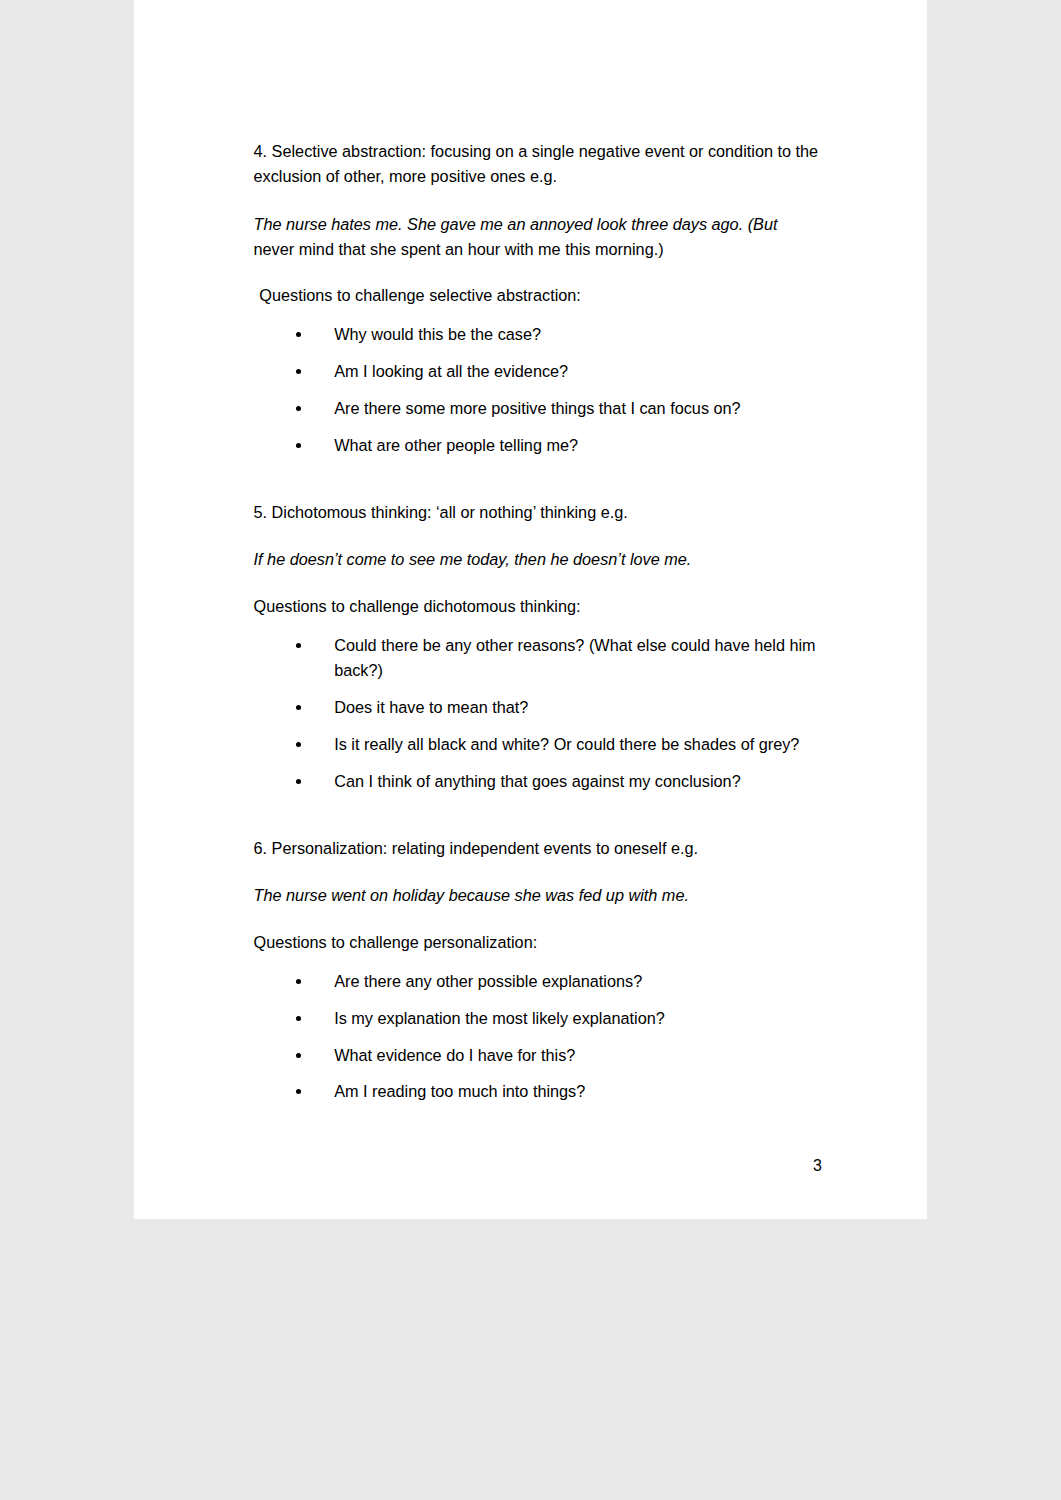4. Selective abstraction: focusing on a single negative event or condition to the exclusion of other, more positive ones e.g.
The nurse hates me. She gave me an annoyed look three days ago. (But never mind that she spent an hour with me this morning.)
Questions to challenge selective abstraction:
Why would this be the case?
Am I looking at all the evidence?
Are there some more positive things that I can focus on?
What are other people telling me?
5. Dichotomous thinking: ‘all or nothing’ thinking e.g.
If he doesn’t come to see me today, then he doesn’t love me.
Questions to challenge dichotomous thinking:
Could there be any other reasons? (What else could have held him back?)
Does it have to mean that?
Is it really all black and white? Or could there be shades of grey?
Can I think of anything that goes against my conclusion?
6. Personalization: relating independent events to oneself e.g.
The nurse went on holiday because she was fed up with me.
Questions to challenge personalization:
Are there any other possible explanations?
Is my explanation the most likely explanation?
What evidence do I have for this?
Am I reading too much into things?
3